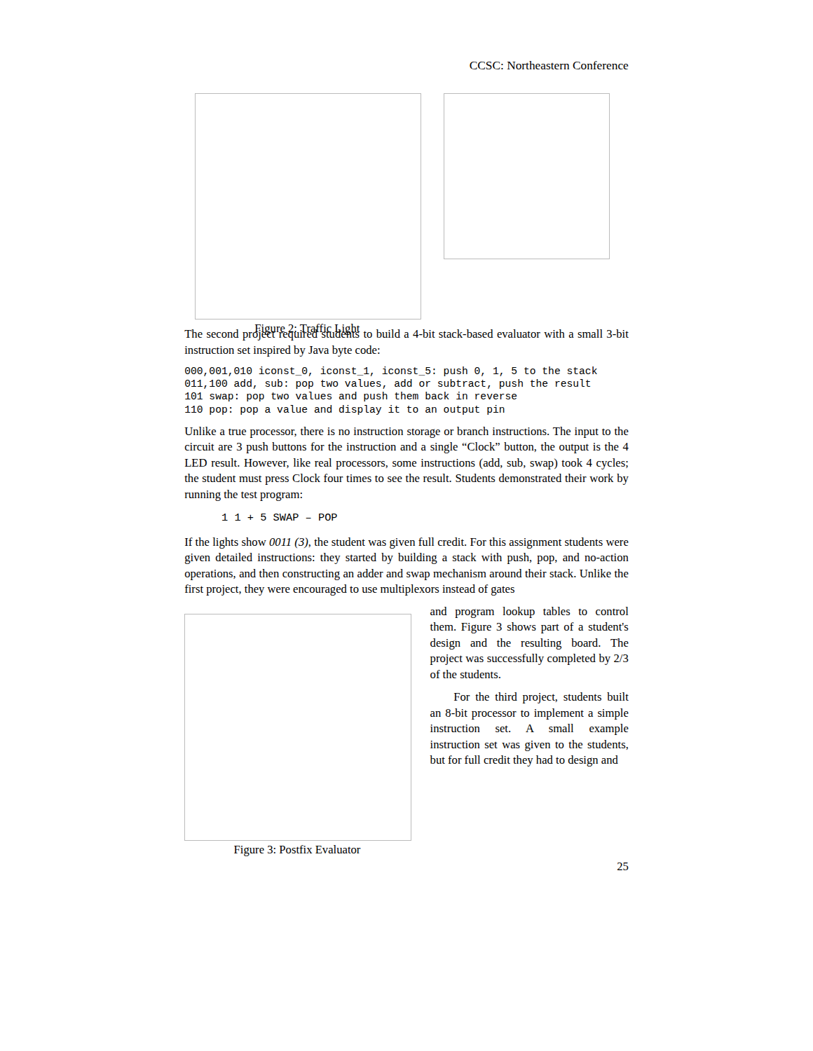CCSC: Northeastern Conference
Figure 2: Traffic Light
The second project required students to build a 4-bit stack-based evaluator with a small 3-bit instruction set inspired by Java byte code:
000,001,010 iconst_0, iconst_1, iconst_5: push 0, 1, 5 to the stack
011,100 add, sub: pop two values, add or subtract, push the result
101 swap: pop two values and push them back in reverse
110 pop: pop a value and display it to an output pin
Unlike a true processor, there is no instruction storage or branch instructions. The input to the circuit are 3 push buttons for the instruction and a single “Clock” button, the output is the 4 LED result. However, like real processors, some instructions (add, sub, swap) took 4 cycles; the student must press Clock four times to see the result. Students demonstrated their work by running the test program:
1 1 + 5 SWAP – POP
If the lights show 0011 (3), the student was given full credit. For this assignment students were given detailed instructions: they started by building a stack with push, pop, and no-action operations, and then constructing an adder and swap mechanism around their stack. Unlike the first project, they were encouraged to use multiplexors instead of gates
Figure 3: Postfix Evaluator
and program lookup tables to control them. Figure 3 shows part of a student's design and the resulting board. The project was successfully completed by 2/3 of the students.
For the third project, students built an 8-bit processor to implement a simple instruction set. A small example instruction set was given to the students, but for full credit they had to design and
25